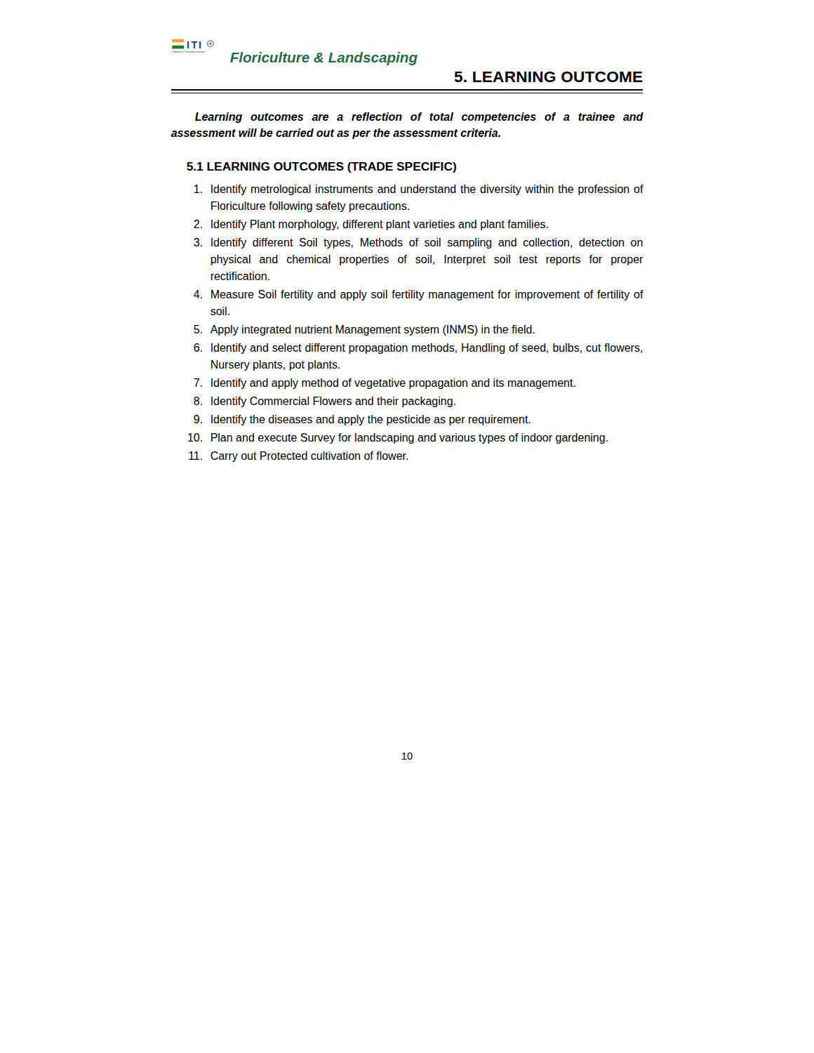I T I Industrial Training Institute
Floriculture & Landscaping
5. LEARNING OUTCOME
Learning outcomes are a reflection of total competencies of a trainee and assessment will be carried out as per the assessment criteria.
5.1 LEARNING OUTCOMES (TRADE SPECIFIC)
Identify metrological instruments and understand the diversity within the profession of Floriculture following safety precautions.
Identify Plant morphology, different plant varieties and plant families.
Identify different Soil types, Methods of soil sampling and collection, detection on physical and chemical properties of soil, Interpret soil test reports for proper rectification.
Measure Soil fertility and apply soil fertility management for improvement of fertility of soil.
Apply integrated nutrient Management system (INMS) in the field.
Identify and select different propagation methods, Handling of seed, bulbs, cut flowers, Nursery plants, pot plants.
Identify and apply method of vegetative propagation and its management.
Identify Commercial Flowers and their packaging.
Identify the diseases and apply the pesticide as per requirement.
Plan and execute Survey for landscaping and various types of indoor gardening.
Carry out Protected cultivation of flower.
10